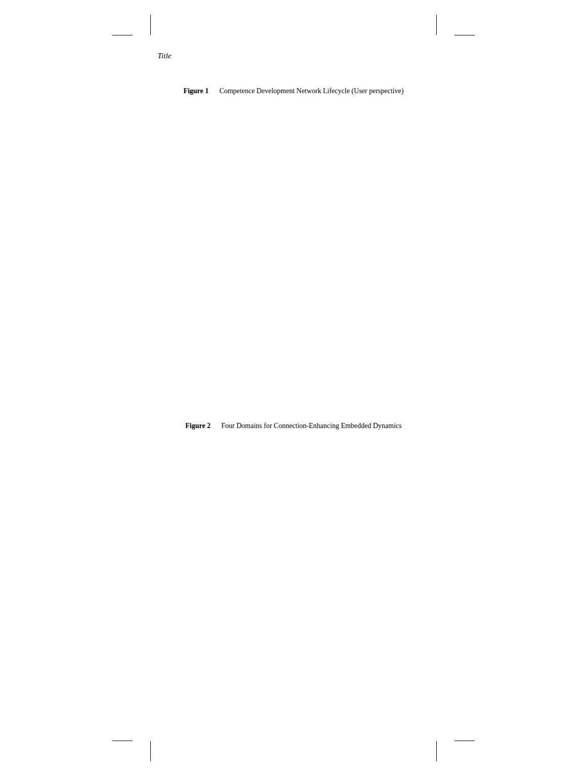Title
Figure 1 Competence Development Network Lifecycle (User perspective)
Figure 2 Four Domains for Connection-Enhancing Embedded Dynamics